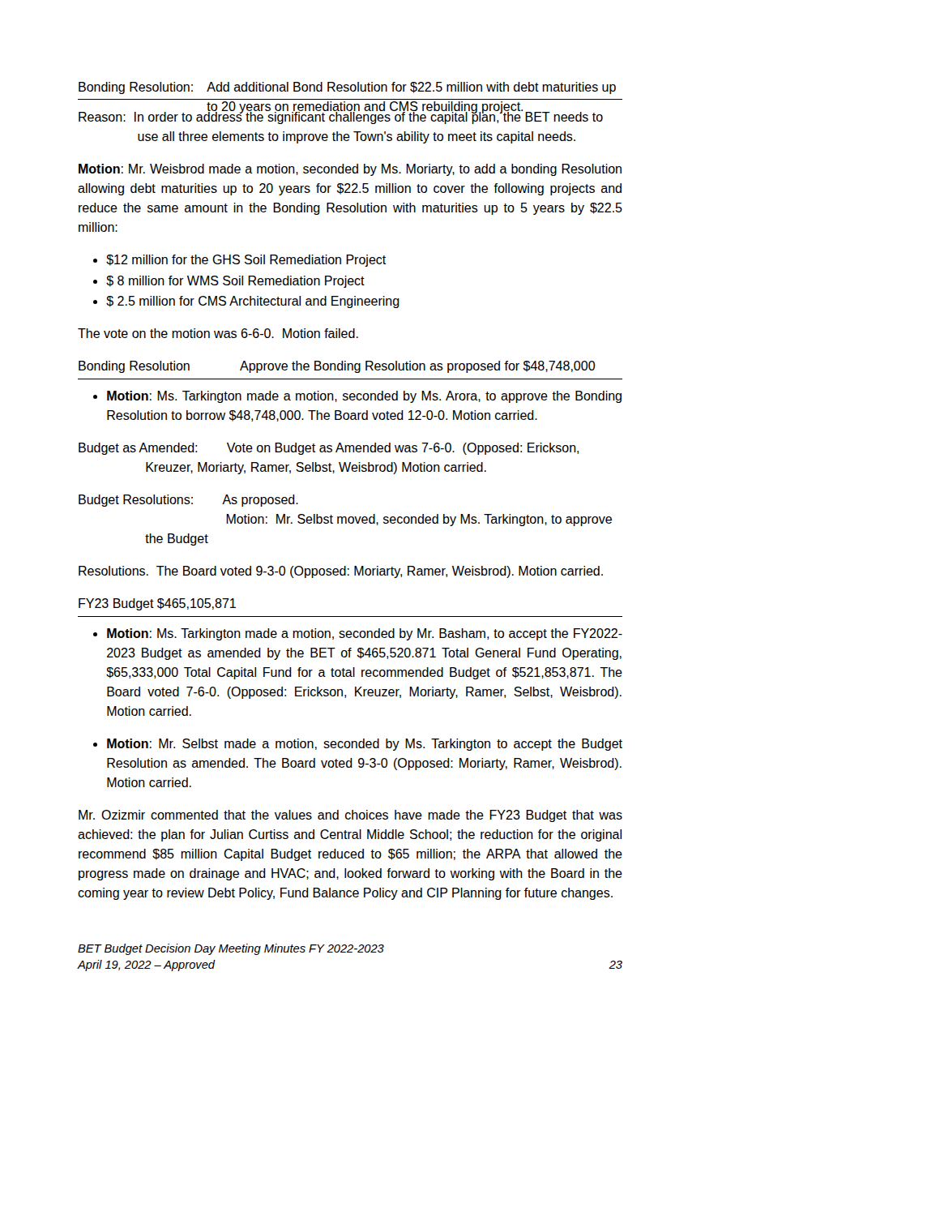Bonding Resolution:
Add additional Bond Resolution for $22.5 million with debt maturities up to 20 years on remediation and CMS rebuilding project.
Reason: In order to address the significant challenges of the capital plan, the BET needs to use all three elements to improve the Town's ability to meet its capital needs.
Motion: Mr. Weisbrod made a motion, seconded by Ms. Moriarty, to add a bonding Resolution allowing debt maturities up to 20 years for $22.5 million to cover the following projects and reduce the same amount in the Bonding Resolution with maturities up to 5 years by $22.5 million:
$12 million for the GHS Soil Remediation Project
$ 8 million for WMS Soil Remediation Project
$ 2.5 million for CMS Architectural and Engineering
The vote on the motion was 6-6-0. Motion failed.
Bonding Resolution
Approve the Bonding Resolution as proposed for $48,748,000
Motion: Ms. Tarkington made a motion, seconded by Ms. Arora, to approve the Bonding Resolution to borrow $48,748,000. The Board voted 12-0-0. Motion carried.
Budget as Amended: Vote on Budget as Amended was 7-6-0. (Opposed: Erickson, Kreuzer, Moriarty, Ramer, Selbst, Weisbrod) Motion carried.
Budget Resolutions: As proposed.
Motion: Mr. Selbst moved, seconded by Ms. Tarkington, to approve the Budget
Resolutions. The Board voted 9-3-0 (Opposed: Moriarty, Ramer, Weisbrod). Motion carried.
FY23 Budget $465,105,871
Motion: Ms. Tarkington made a motion, seconded by Mr. Basham, to accept the FY2022-2023 Budget as amended by the BET of $465,520.871 Total General Fund Operating, $65,333,000 Total Capital Fund for a total recommended Budget of $521,853,871. The Board voted 7-6-0. (Opposed: Erickson, Kreuzer, Moriarty, Ramer, Selbst, Weisbrod). Motion carried.
Motion: Mr. Selbst made a motion, seconded by Ms. Tarkington to accept the Budget Resolution as amended. The Board voted 9-3-0 (Opposed: Moriarty, Ramer, Weisbrod). Motion carried.
Mr. Ozizmir commented that the values and choices have made the FY23 Budget that was achieved: the plan for Julian Curtiss and Central Middle School; the reduction for the original recommend $85 million Capital Budget reduced to $65 million; the ARPA that allowed the progress made on drainage and HVAC; and, looked forward to working with the Board in the coming year to review Debt Policy, Fund Balance Policy and CIP Planning for future changes.
BET Budget Decision Day Meeting Minutes FY 2022-2023
April 19, 2022 – Approved 23